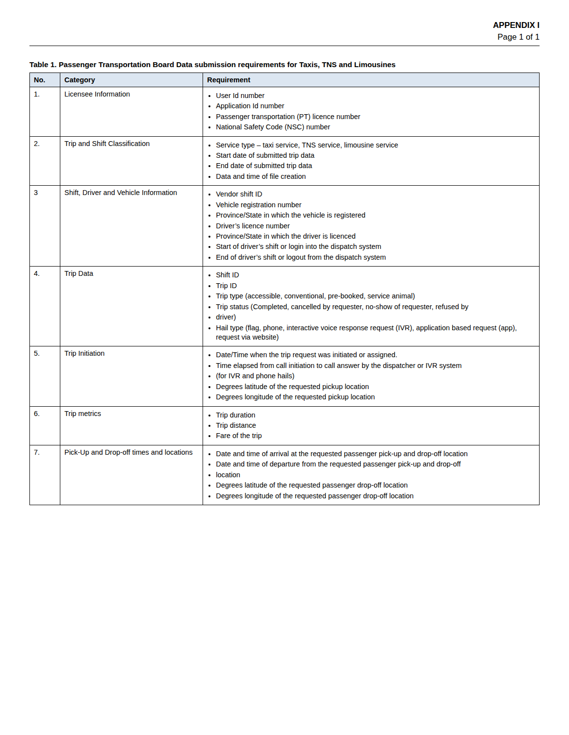APPENDIX I
Page 1 of 1
Table 1. Passenger Transportation Board Data submission requirements for Taxis, TNS and Limousines
| No. | Category | Requirement |
| --- | --- | --- |
| 1. | Licensee Information | User Id number Application Id number Passenger transportation (PT) licence number National Safety Code (NSC) number |
| 2. | Trip and Shift Classification | Service type – taxi service, TNS service, limousine service Start date of submitted trip data End date of submitted trip data Data and time of file creation |
| 3 | Shift, Driver and Vehicle Information | Vendor shift ID Vehicle registration number Province/State in which the vehicle is registered Driver’s licence number Province/State in which the driver is licenced Start of driver’s shift or login into the dispatch system End of driver’s shift or logout from the dispatch system |
| 4. | Trip Data | Shift ID Trip ID Trip type (accessible, conventional, pre-booked, service animal) Trip status (Completed, cancelled by requester, no-show of requester, refused by driver) Hail type (flag, phone, interactive voice response request (IVR), application based request (app), request via website) |
| 5. | Trip Initiation | Date/Time when the trip request was initiated or assigned. Time elapsed from call initiation to call answer by the dispatcher or IVR system (for IVR and phone hails) Degrees latitude of the requested pickup location Degrees longitude of the requested pickup location |
| 6. | Trip metrics | Trip duration Trip distance Fare of the trip |
| 7. | Pick-Up and Drop-off times and locations | Date and time of arrival at the requested passenger pick-up and drop-off location Date and time of departure from the requested passenger pick-up and drop-off location Degrees latitude of the requested passenger drop-off location Degrees longitude of the requested passenger drop-off location |